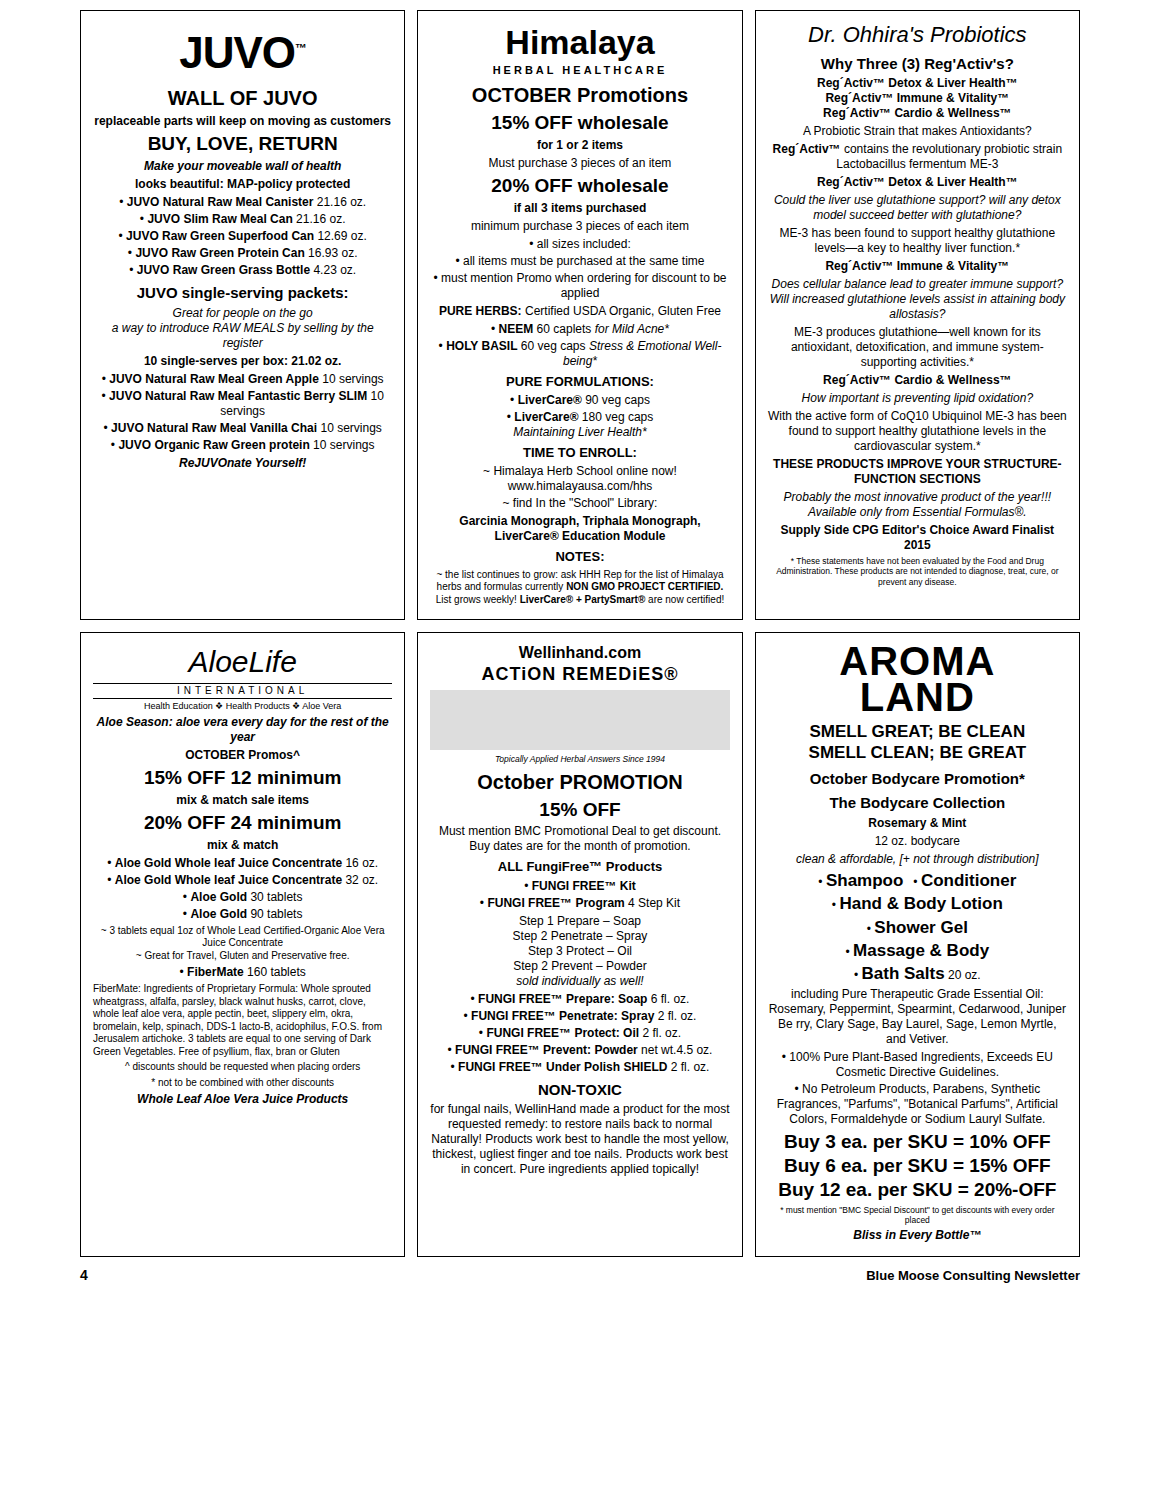JUVO™
WALL OF JUVO
replaceable parts will keep on moving as customers
BUY, LOVE, RETURN
Make your moveable wall of health
looks beautiful: MAP-policy protected
JUVO Natural Raw Meal Canister 21.16 oz.
JUVO Slim Raw Meal Can 21.16 oz.
JUVO Raw Green Superfood Can 12.69 oz.
JUVO Raw Green Protein Can 16.93 oz.
JUVO Raw Green Grass Bottle 4.23 oz.
JUVO single-serving packets:
Great for people on the go
a way to introduce RAW MEALS by selling by the register
10 single-serves per box: 21.02 oz.
JUVO Natural Raw Meal Green Apple 10 servings
JUVO Natural Raw Meal Fantastic Berry SLIM 10 servings
JUVO Natural Raw Meal Vanilla Chai 10 servings
JUVO Organic Raw Green protein 10 servings
ReJUVOnate Yourself!
HimalayaHERBAL HEALTHCARE
OCTOBER Promotions
15% OFF wholesale
for 1 or 2 items
Must purchase 3 pieces of an item
20% OFF wholesale
if all 3 items purchased
minimum purchase 3 pieces of each item
all sizes included:
all items must be purchased at the same time
must mention Promo when ordering for discount to be applied
PURE HERBS: Certified USDA Organic, Gluten Free
NEEM 60 caplets for Mild Acne*
HOLY BASIL 60 veg caps Stress & Emotional Well-being*
PURE FORMULATIONS:
LiverCare® 90 veg caps
LiverCare® 180 veg caps
Maintaining Liver Health*
TIME TO ENROLL:
Himalaya Herb School online now!
www.himalayausa.com/hhs
find In the "School" Library:
Garcinia Monograph, Triphala Monograph, LiverCare® Education Module
NOTES:
~ the list continues to grow: ask HHH Rep for the list of Himalaya herbs and formulas currently NON GMO PROJECT CERTIFIED. List grows weekly! LiverCare® + PartySmart® are now certified!
Dr. Ohhira's Probiotics
Why Three (3) Reg'Activ's?
Reg´Activ™ Detox & Liver Health™
Reg´Activ™ Immune & Vitality™
Reg´Activ™ Cardio & Wellness™
A Probiotic Strain that makes Antioxidants?
Reg´Activ™ contains the revolutionary probiotic strain Lactobacillus fermentum ME-3
Reg´Activ™ Detox & Liver Health™
Could the liver use glutathione support? will any detox model succeed better with glutathione?
ME-3 has been found to support healthy glutathione levels—a key to healthy liver function.*
Reg´Activ™ Immune & Vitality™
Does cellular balance lead to greater immune support? Will increased glutathione levels assist in attaining body allostasis?
ME-3 produces glutathione—well known for its antioxidant, detoxification, and immune system-supporting activities.*
Reg´Activ™ Cardio & Wellness™
How important is preventing lipid oxidation?
With the active form of CoQ10 Ubiquinol ME-3 has been found to support healthy glutathione levels in the cardiovascular system.*
THESE PRODUCTS IMPROVE YOUR STRUCTURE-FUNCTION SECTIONS
Probably the most innovative product of the year!!! Available only from Essential Formulas®.
Supply Side CPG Editor's Choice Award Finalist 2015
* These statements have not been evaluated by the Food and Drug Administration. These products are not intended to diagnose, treat, cure, or prevent any disease.
AloeLifeINTERNATIONAL Health Education ❖ Health Products ❖ Aloe Vera
Aloe Season: aloe vera every day for the rest of the year
OCTOBER Promos^
15% OFF 12 minimum
mix & match sale items
20% OFF 24 minimum
mix & match
Aloe Gold Whole leaf Juice Concentrate 16 oz.
Aloe Gold Whole leaf Juice Concentrate 32 oz.
Aloe Gold 30 tablets
Aloe Gold 90 tablets
~ 3 tablets equal 1oz of Whole Lead Certified-Organic Aloe Vera Juice Concentrate
~ Great for Travel, Gluten and Preservative free.
FiberMate 160 tablets
FiberMate: Ingredients of Proprietary Formula: Whole sprouted wheatgrass, alfalfa, parsley, black walnut husks, carrot, clove, whole leaf aloe vera, apple pectin, beet, slippery elm, okra, bromelain, kelp, spinach, DDS-1 lacto-B, acidophilus, F.O.S. from Jerusalem artichoke. 3 tablets are equal to one serving of Dark Green Vegetables. Free of psyllium, flax, bran or Gluten
^ discounts should be requested when placing orders
* not to be combined with other discounts
Whole Leaf Aloe Vera Juice Products
Wellinhand.comACTiON REMEDiES®
Topically Applied Herbal Answers Since 1994
October PROMOTION
15% OFF
Must mention BMC Promotional Deal to get discount. Buy dates are for the month of promotion.
ALL FungiFree™ Products
FUNGI FREE™ Kit
FUNGI FREE™ Program 4 Step Kit
Step 1 Prepare – Soap
Step 2 Penetrate – Spray
Step 3 Protect – Oil
Step 2 Prevent – Powder
sold individually as well!
FUNGI FREE™ Prepare: Soap 6 fl. oz.
FUNGI FREE™ Penetrate: Spray 2 fl. oz.
FUNGI FREE™ Protect: Oil 2 fl. oz.
FUNGI FREE™ Prevent: Powder net wt.4.5 oz.
FUNGI FREE™ Under Polish SHIELD 2 fl. oz.
NON-TOXIC
for fungal nails, WellinHand made a product for the most requested remedy: to restore nails back to normal Naturally! Products work best to handle the most yellow, thickest, ugliest finger and toe nails. Products work best in concert. Pure ingredients applied topically!
AROMA
LAND
SMELL GREAT; BE CLEAN
SMELL CLEAN; BE GREAT
October Bodycare Promotion*
The Bodycare Collection
Rosemary & Mint
12 oz. bodycare
clean & affordable, [+ not through distribution]
Shampoo • Conditioner
Hand & Body Lotion
Shower Gel
Massage & Body
Bath Salts 20 oz.
including Pure Therapeutic Grade Essential Oil: Rosemary, Peppermint, Spearmint, Cedarwood, Juniper Be rry, Clary Sage, Bay Laurel, Sage, Lemon Myrtle, and Vetiver.
100% Pure Plant-Based Ingredients, Exceeds EU Cosmetic Directive Guidelines.
No Petroleum Products, Parabens, Synthetic Fragrances, "Parfums", "Botanical Parfums", Artificial Colors, Formaldehyde or Sodium Lauryl Sulfate.
Buy 3 ea. per SKU = 10% OFF
Buy 6 ea. per SKU = 15% OFF
Buy 12 ea. per SKU = 20%-OFF
* must mention "BMC Special Discount" to get discounts with every order placed
Bliss in Every Bottle™
4 Blue Moose Consulting Newsletter